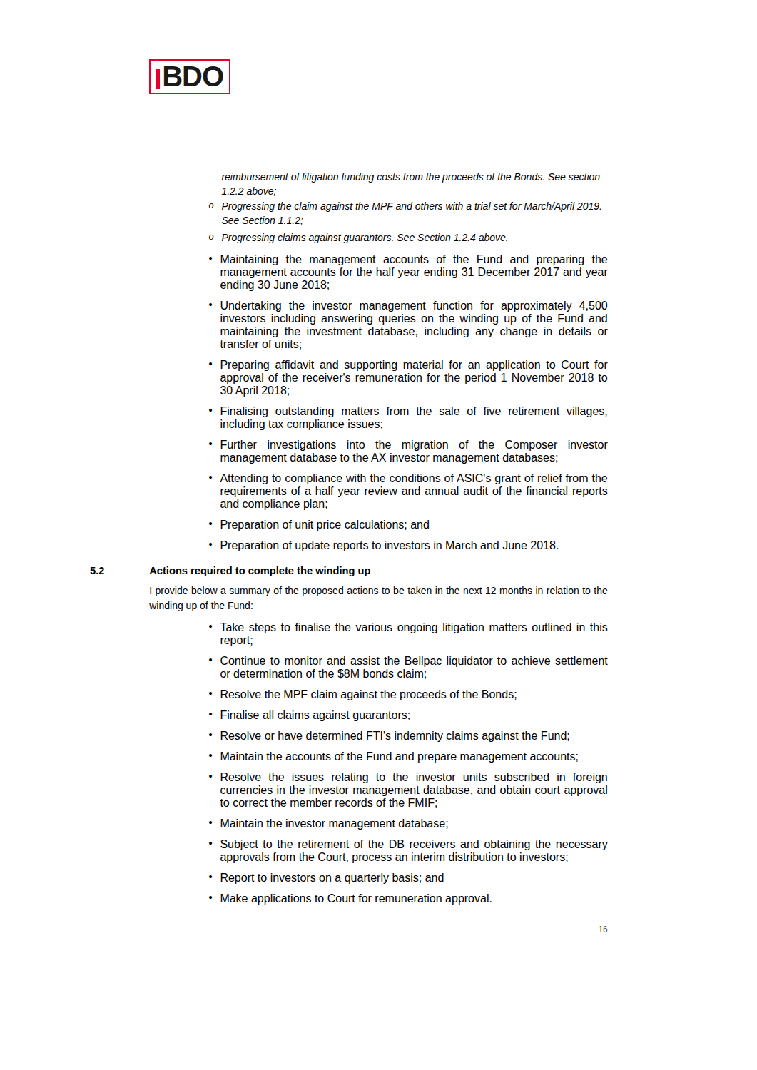BDO
reimbursement of litigation funding costs from the proceeds of the Bonds. See section 1.2.2 above;
Progressing the claim against the MPF and others with a trial set for March/April 2019. See Section 1.1.2;
Progressing claims against guarantors. See Section 1.2.4 above.
Maintaining the management accounts of the Fund and preparing the management accounts for the half year ending 31 December 2017 and year ending 30 June 2018;
Undertaking the investor management function for approximately 4,500 investors including answering queries on the winding up of the Fund and maintaining the investment database, including any change in details or transfer of units;
Preparing affidavit and supporting material for an application to Court for approval of the receiver's remuneration for the period 1 November 2018 to 30 April 2018;
Finalising outstanding matters from the sale of five retirement villages, including tax compliance issues;
Further investigations into the migration of the Composer investor management database to the AX investor management databases;
Attending to compliance with the conditions of ASIC's grant of relief from the requirements of a half year review and annual audit of the financial reports and compliance plan;
Preparation of unit price calculations; and
Preparation of update reports to investors in March and June 2018.
5.2 Actions required to complete the winding up
I provide below a summary of the proposed actions to be taken in the next 12 months in relation to the winding up of the Fund:
Take steps to finalise the various ongoing litigation matters outlined in this report;
Continue to monitor and assist the Bellpac liquidator to achieve settlement or determination of the $8M bonds claim;
Resolve the MPF claim against the proceeds of the Bonds;
Finalise all claims against guarantors;
Resolve or have determined FTI's indemnity claims against the Fund;
Maintain the accounts of the Fund and prepare management accounts;
Resolve the issues relating to the investor units subscribed in foreign currencies in the investor management database, and obtain court approval to correct the member records of the FMIF;
Maintain the investor management database;
Subject to the retirement of the DB receivers and obtaining the necessary approvals from the Court, process an interim distribution to investors;
Report to investors on a quarterly basis; and
Make applications to Court for remuneration approval.
16